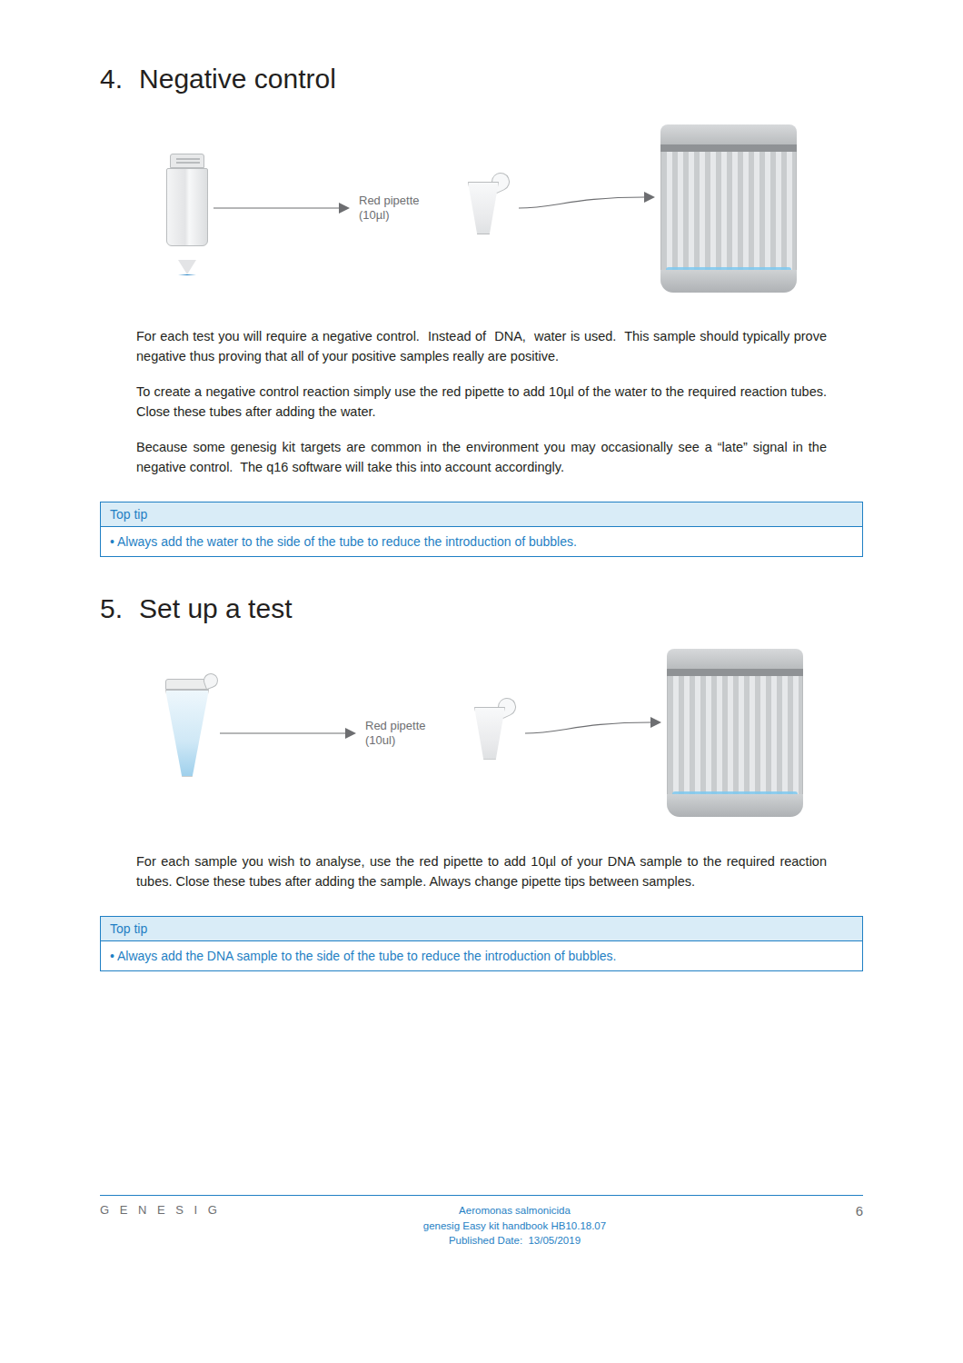4. Negative control
Red pipette (10µl)
For each test you will require a negative control. Instead of DNA, water is used. This sample should typically prove negative thus proving that all of your positive samples really are positive.
To create a negative control reaction simply use the red pipette to add 10µl of the water to the required reaction tubes. Close these tubes after adding the water.
Because some genesig kit targets are common in the environment you may occasionally see a “late” signal in the negative control. The q16 software will take this into account accordingly.
Top tip
• Always add the water to the side of the tube to reduce the introduction of bubbles.
5. Set up a test
Red pipette (10ul)
For each sample you wish to analyse, use the red pipette to add 10µl of your DNA sample to the required reaction tubes. Close these tubes after adding the sample. Always change pipette tips between samples.
Top tip
• Always add the DNA sample to the side of the tube to reduce the introduction of bubbles.
G E N E S I G
Aeromonas salmonicida
genesig Easy kit handbook HB10.18.07
Published Date: 13/05/2019
6